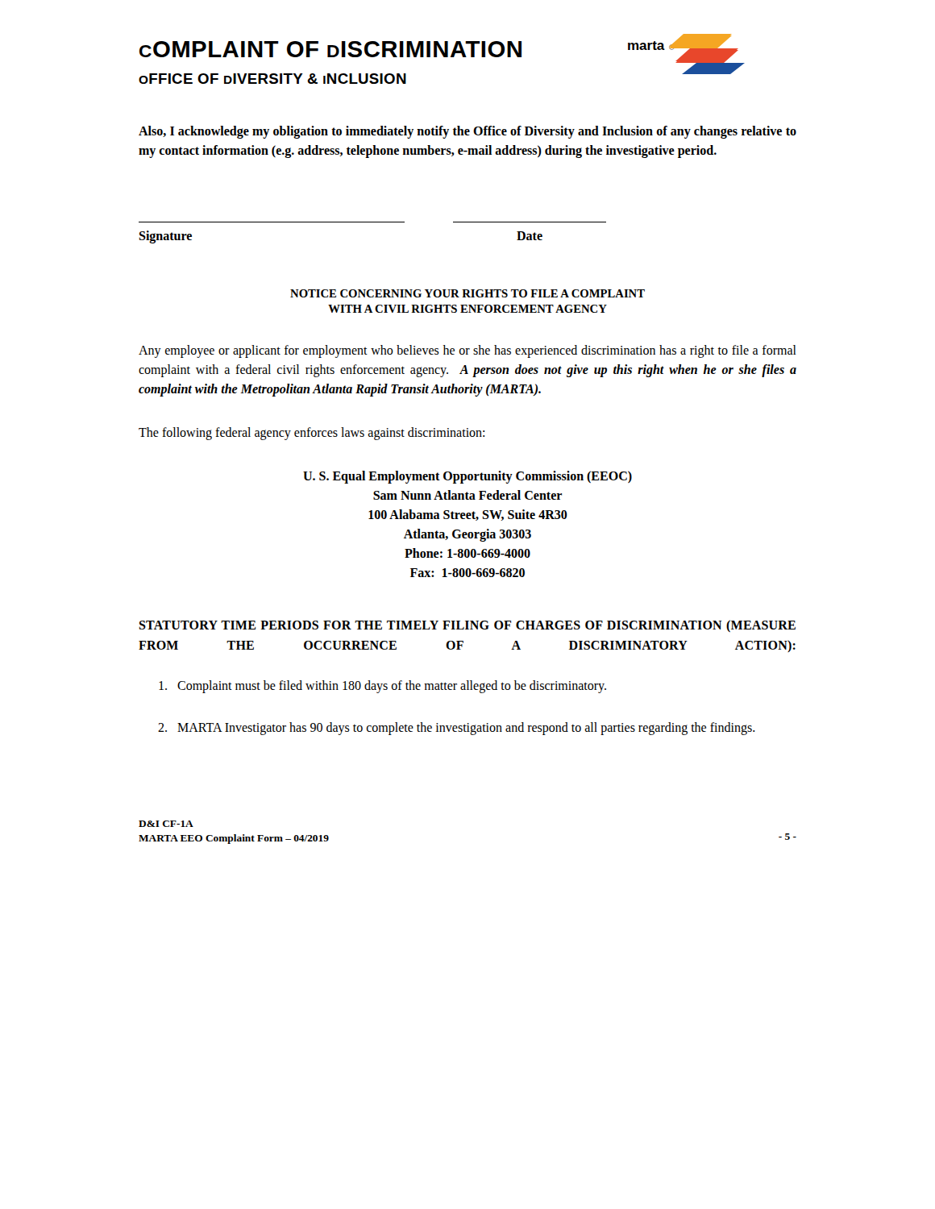marta ®
COMPLAINT OF DISCRIMINATION
OFFICE OF DIVERSITY & INCLUSION
Also, I acknowledge my obligation to immediately notify the Office of Diversity and Inclusion of any changes relative to my contact information (e.g. address, telephone numbers, e-mail address) during the investigative period.
Signature
Date
NOTICE CONCERNING YOUR RIGHTS TO FILE A COMPLAINT
WITH A CIVIL RIGHTS ENFORCEMENT AGENCY
Any employee or applicant for employment who believes he or she has experienced discrimination has a right to file a formal complaint with a federal civil rights enforcement agency. A person does not give up this right when he or she files a complaint with the Metropolitan Atlanta Rapid Transit Authority (MARTA).
The following federal agency enforces laws against discrimination:
U. S. Equal Employment Opportunity Commission (EEOC)
Sam Nunn Atlanta Federal Center
100 Alabama Street, SW, Suite 4R30
Atlanta, Georgia 30303
Phone: 1-800-669-4000
Fax: 1-800-669-6820
STATUTORY TIME PERIODS FOR THE TIMELY FILING OF CHARGES OF DISCRIMINATION (MEASURE FROM THE OCCURRENCE OF A DISCRIMINATORY ACTION):
Complaint must be filed within 180 days of the matter alleged to be discriminatory.
MARTA Investigator has 90 days to complete the investigation and respond to all parties regarding the findings.
D&I CF-1A
MARTA EEO Complaint Form – 04/2019
- 5 -